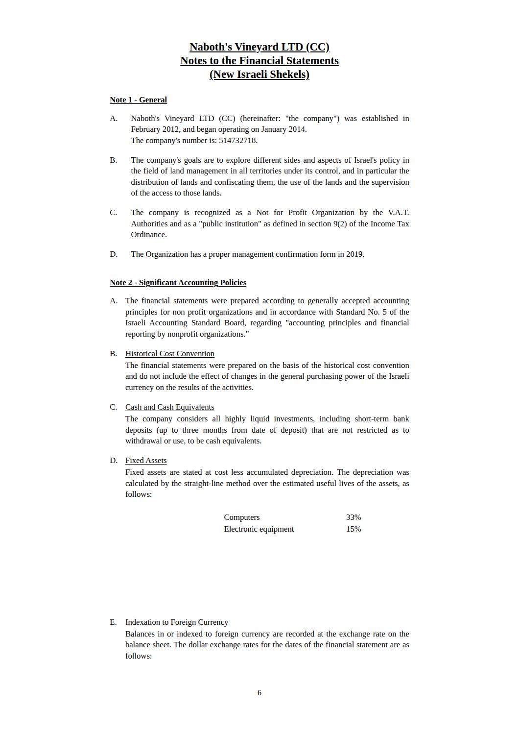Naboth's Vineyard LTD (CC) Notes to the Financial Statements (New Israeli Shekels)
Note 1 - General
A.
Naboth's Vineyard LTD (CC) (hereinafter: "the company") was established in February 2012, and began operating on January 2014.
The company's number is: 514732718.
B.
The company's goals are to explore different sides and aspects of Israel's policy in the field of land management in all territories under its control, and in particular the distribution of lands and confiscating them, the use of the lands and the supervision of the access to those lands.
C.
The company is recognized as a Not for Profit Organization by the V.A.T. Authorities and as a "public institution" as defined in section 9(2) of the Income Tax Ordinance.
D.
The Organization has a proper management confirmation form in 2019.
Note 2 - Significant Accounting Policies
A.
The financial statements were prepared according to generally accepted accounting principles for non profit organizations and in accordance with Standard No. 5 of the Israeli Accounting Standard Board, regarding "accounting principles and financial reporting by nonprofit organizations."
B.
Historical Cost Convention
The financial statements were prepared on the basis of the historical cost convention and do not include the effect of changes in the general purchasing power of the Israeli currency on the results of the activities.
C.
Cash and Cash Equivalents
The company considers all highly liquid investments, including short-term bank deposits (up to three months from date of deposit) that are not restricted as to withdrawal or use, to be cash equivalents.
D.
Fixed Assets
Fixed assets are stated at cost less accumulated depreciation. The depreciation was calculated by the straight-line method over the estimated useful lives of the assets, as follows:
| | Computers | 33% |
| | Electronic equipment | 15% |
E.
Indexation to Foreign Currency
Balances in or indexed to foreign currency are recorded at the exchange rate on the balance sheet. The dollar exchange rates for the dates of the financial statement are as follows:
6